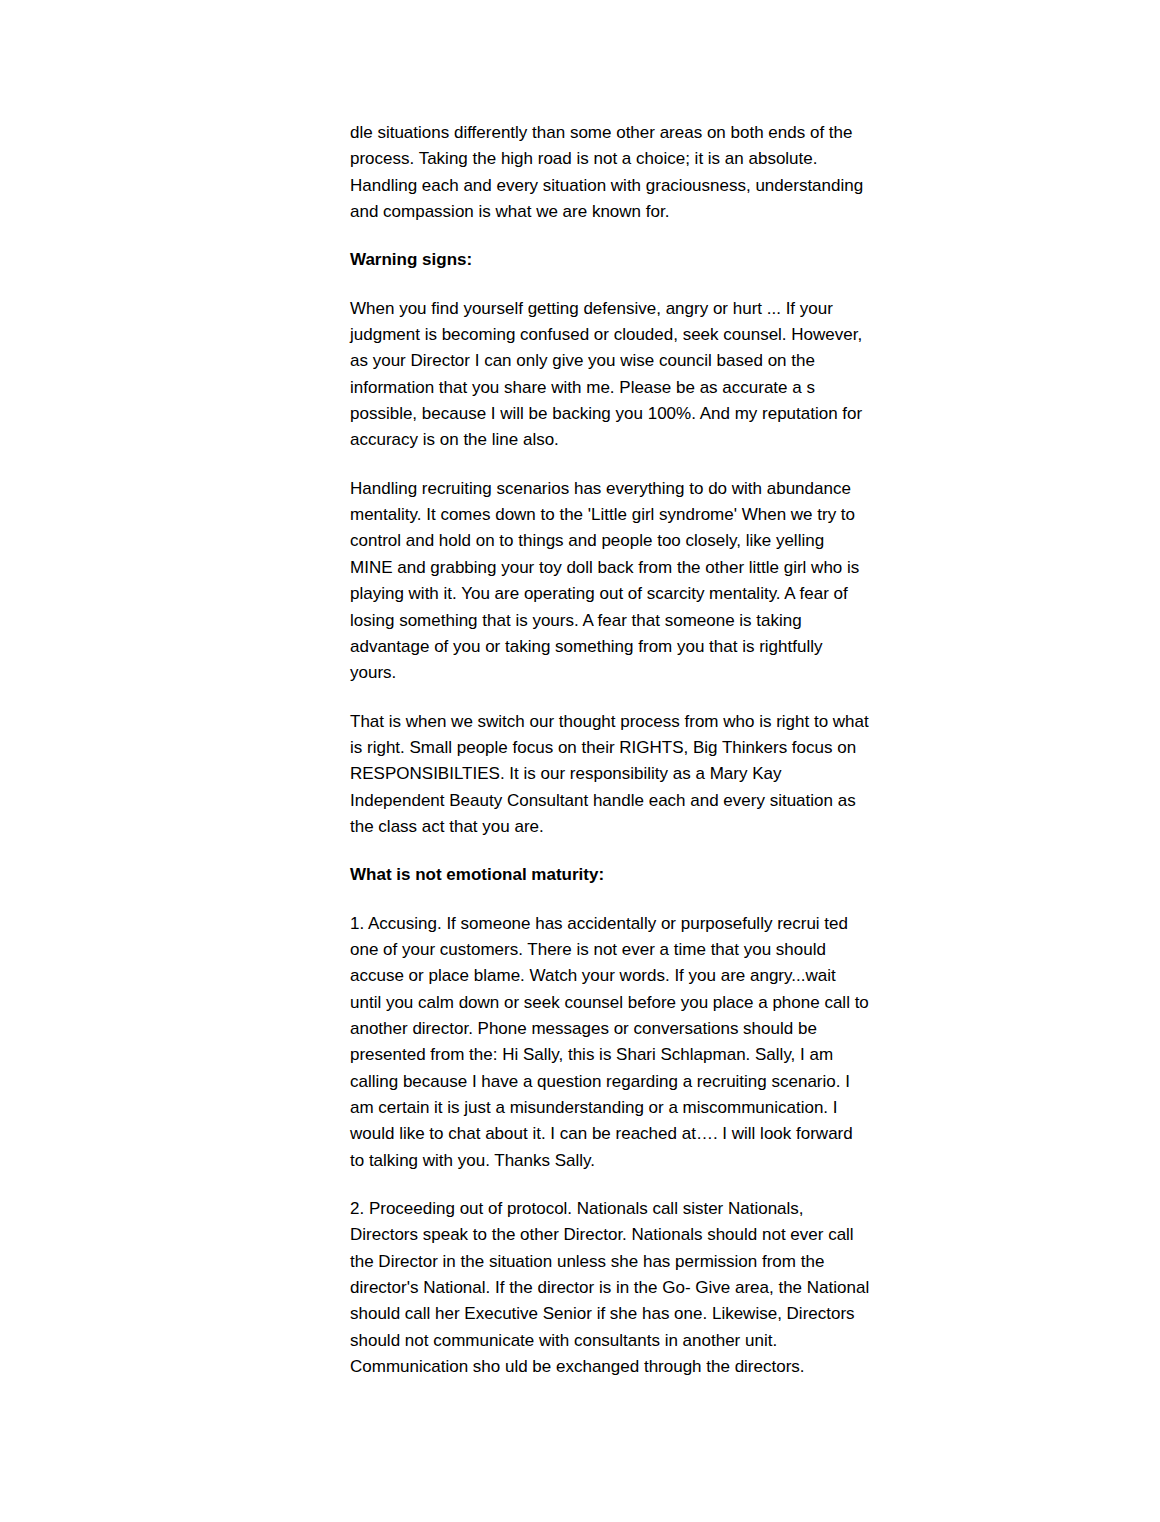dle situations differently than some other areas on both ends of the process. Taking the high road is not a choice; it is an absolute. Handling each and every situation with graciousness, understanding and compassion is what we are known for.
Warning signs:
When you find yourself getting defensive, angry or hurt ... If your judgment is becoming confused or clouded, seek counsel. However, as your Director I can only give you wise council based on the information that you share with me. Please be as accurate a s possible, because I will be backing you 100%. And my reputation for accuracy is on the line also.
Handling recruiting scenarios has everything to do with abundance mentality. It comes down to the 'Little girl syndrome' When we try to control and hold on to things and people too closely, like yelling MINE and grabbing your toy doll back from the other little girl who is playing with it. You are operating out of scarcity mentality. A fear of losing something that is yours. A fear that someone is taking advantage of you or taking something from you that is rightfully yours.
That is when we switch our thought process from who is right to what is right. Small people focus on their RIGHTS, Big Thinkers focus on RESPONSIBILTIES. It is our responsibility as a Mary Kay Independent Beauty Consultant handle each and every situation as the class act that you are.
What is not emotional maturity:
1. Accusing. If someone has accidentally or purposefully recrui ted one of your customers. There is not ever a time that you should accuse or place blame. Watch your words. If you are angry...wait until you calm down or seek counsel before you place a phone call to another director. Phone messages or conversations should be presented from the: Hi Sally, this is Shari Schlapman. Sally, I am calling because I have a question regarding a recruiting scenario. I am certain it is just a misunderstanding or a miscommunication. I would like to chat about it. I can be reached at…. I will look forward to talking with you. Thanks Sally.
2. Proceeding out of protocol. Nationals call sister Nationals, Directors speak to the other Director. Nationals should not ever call the Director in the situation unless she has permission from the director's National. If the director is in the Go- Give area, the National should call her Executive Senior if she has one. Likewise, Directors should not communicate with consultants in another unit. Communication sho uld be exchanged through the directors.